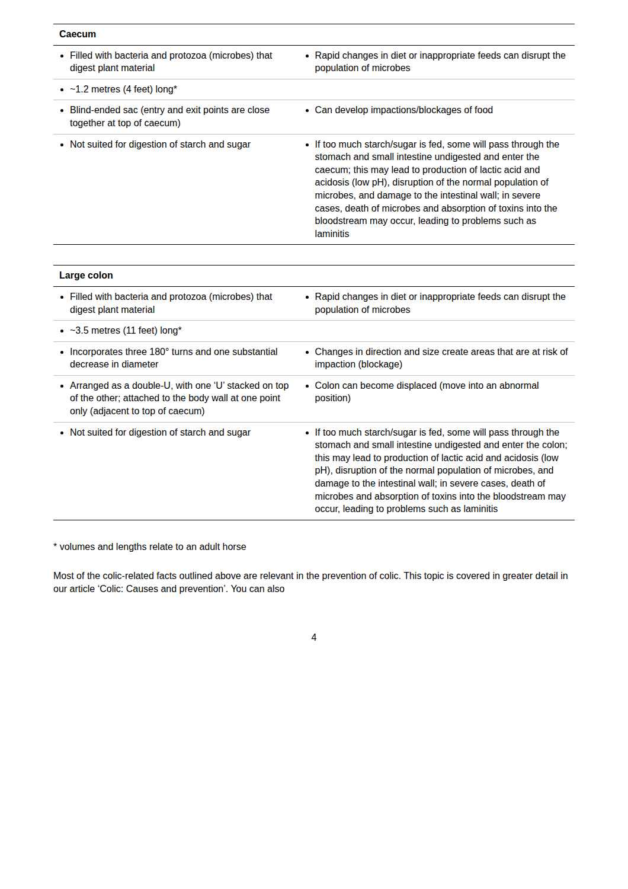| Caecum | |
| --- | --- |
| Filled with bacteria and protozoa (microbes) that digest plant material | Rapid changes in diet or inappropriate feeds can disrupt the population of microbes |
| ~1.2 metres (4 feet) long* | |
| Blind-ended sac (entry and exit points are close together at top of caecum) | Can develop impactions/blockages of food |
| Not suited for digestion of starch and sugar | If too much starch/sugar is fed, some will pass through the stomach and small intestine undigested and enter the caecum; this may lead to production of lactic acid and acidosis (low pH), disruption of the normal population of microbes, and damage to the intestinal wall; in severe cases, death of microbes and absorption of toxins into the bloodstream may occur, leading to problems such as laminitis |
| Large colon | |
| --- | --- |
| Filled with bacteria and protozoa (microbes) that digest plant material | Rapid changes in diet or inappropriate feeds can disrupt the population of microbes |
| ~3.5 metres (11 feet) long* | |
| Incorporates three 180° turns and one substantial decrease in diameter | Changes in direction and size create areas that are at risk of impaction (blockage) |
| Arranged as a double-U, with one ‘U’ stacked on top of the other; attached to the body wall at one point only (adjacent to top of caecum) | Colon can become displaced (move into an abnormal position) |
| Not suited for digestion of starch and sugar | If too much starch/sugar is fed, some will pass through the stomach and small intestine undigested and enter the colon; this may lead to production of lactic acid and acidosis (low pH), disruption of the normal population of microbes, and damage to the intestinal wall; in severe cases, death of microbes and absorption of toxins into the bloodstream may occur, leading to problems such as laminitis |
* volumes and lengths relate to an adult horse
Most of the colic-related facts outlined above are relevant in the prevention of colic. This topic is covered in greater detail in our article ‘Colic: Causes and prevention’. You can also
4